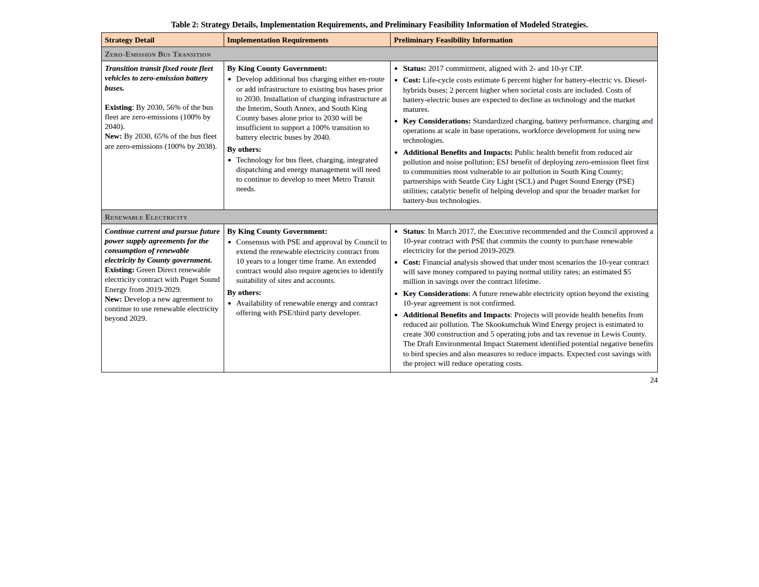Table 2: Strategy Details, Implementation Requirements, and Preliminary Feasibility Information of Modeled Strategies.
| Strategy Detail | Implementation Requirements | Preliminary Feasibility Information |
| --- | --- | --- |
| Zero-Emission Bus Transition |
| Transition transit fixed route fleet vehicles to zero-emission battery buses. Existing : By 2030, 56% of the bus fleet are zero-emissions (100% by 2040). New: By 2030, 65% of the bus fleet are zero-emissions (100% by 2038). | By King County Government: Develop additional bus charging either en-route or add infrastructure to existing bus bases prior to 2030. Installation of charging infrastructure at the Interim, South Annex, and South King County bases alone prior to 2030 will be insufficient to support a 100% transition to battery electric buses by 2040. By others: Technology for bus fleet, charging, integrated dispatching and energy management will need to continue to develop to meet Metro Transit needs. | Status: 2017 commitment, aligned with 2- and 10-yr CIP. Cost: Life-cycle costs estimate 6 percent higher for battery-electric vs. Diesel-hybrids buses; 2 percent higher when societal costs are included. Costs of battery-electric buses are expected to decline as technology and the market matures. Key Considerations: Standardized charging, battery performance, charging and operations at scale in base operations, workforce development for using new technologies. Additional Benefits and Impacts: Public health benefit from reduced air pollution and noise pollution; ESJ benefit of deploying zero-emission fleet first to communities most vulnerable to air pollution in South King County; partnerships with Seattle City Light (SCL) and Puget Sound Energy (PSE) utilities; catalytic benefit of helping develop and spur the broader market for battery-bus technologies. |
| Renewable Electricity |
| Continue current and pursue future power supply agreements for the consumption of renewable electricity by County government. Existing: Green Direct renewable electricity contract with Puget Sound Energy from 2019-2029. New: Develop a new agreement to continue to use renewable electricity beyond 2029. | By King County Government: Consensus with PSE and approval by Council to extend the renewable electricity contract from 10 years to a longer time frame. An extended contract would also require agencies to identify suitability of sites and accounts. By others: Availability of renewable energy and contract offering with PSE/third party developer. | Status : In March 2017, the Executive recommended and the Council approved a 10-year contract with PSE that commits the county to purchase renewable electricity for the period 2019-2029. Cost: Financial analysis showed that under most scenarios the 10-year contract will save money compared to paying normal utility rates; an estimated $5 million in savings over the contract lifetime. Key Considerations : A future renewable electricity option beyond the existing 10-year agreement is not confirmed. Additional Benefits and Impacts : Projects will provide health benefits from reduced air pollution. The Skookumchuk Wind Energy project is estimated to create 300 construction and 5 operating jobs and tax revenue in Lewis County. The Draft Environmental Impact Statement identified potential negative benefits to bird species and also measures to reduce impacts. Expected cost savings with the project will reduce operating costs. |
24